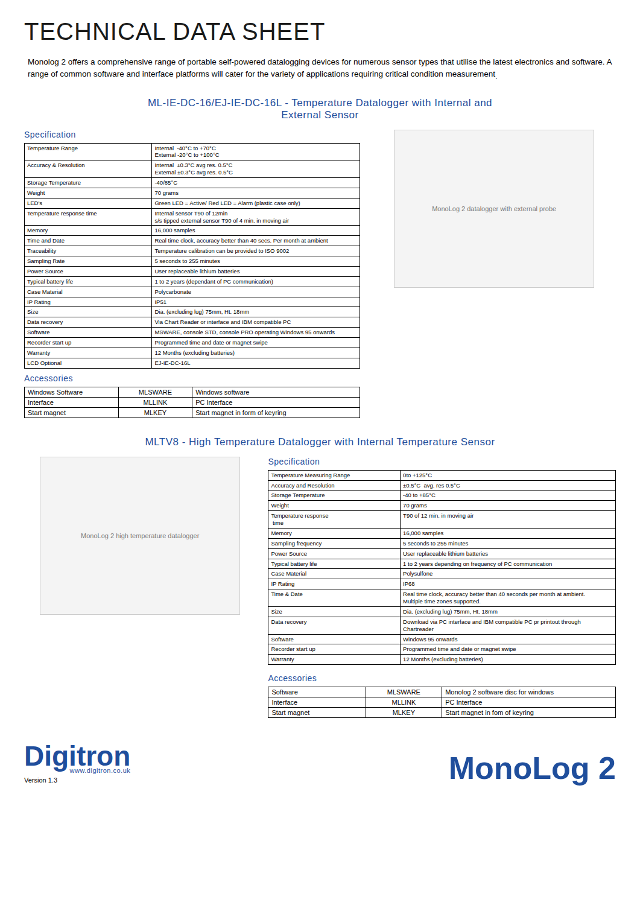TECHNICAL DATA SHEET
Monolog 2 offers a comprehensive range of portable self-powered datalogging devices for numerous sensor types that utilise the latest electronics and software. A range of common software and interface platforms will cater for the variety of applications requiring critical condition measurement.
ML-IE-DC-16/EJ-IE-DC-16L - Temperature Datalogger with Internal and
External Sensor
Specification
| Temperature Range | Internal -40°C to +70°C External -20°C to +100°C |
| Accuracy & Resolution | Internal ±0.3°C avg res. 0.5°C External ±0.3°C avg res. 0.5°C |
| Storage Temperature | -40/85°C |
| Weight | 70 grams |
| LED's | Green LED = Active/ Red LED = Alarm (plastic case only) |
| Temperature response time | Internal sensor T90 of 12min s/s tipped external sensor T90 of 4 min. in moving air |
| Memory | 16,000 samples |
| Time and Date | Real time clock, accuracy better than 40 secs. Per month at ambient |
| Traceability | Temperature calibration can be provided to ISO 9002 |
| Sampling Rate | 5 seconds to 255 minutes |
| Power Source | User replaceable lithium batteries |
| Typical battery life | 1 to 2 years (dependant of PC communication) |
| Case Material | Polycarbonate |
| IP Rating | IP51 |
| Size | Dia. (excluding lug) 75mm, Ht. 18mm |
| Data recovery | Via Chart Reader or interface and IBM compatible PC |
| Software | MSWARE, console STD, console PRO operating Windows 95 onwards |
| Recorder start up | Programmed time and date or magnet swipe |
| Warranty | 12 Months (excluding batteries) |
| LCD Optional | EJ-IE-DC-16L |
Accessories
| Windows Software | MLSWARE | Windows software |
| Interface | MLLINK | PC Interface |
| Start magnet | MLKEY | Start magnet in form of keyring |
MonoLog 2 datalogger with external probe
MLTV8 - High Temperature Datalogger with Internal Temperature Sensor
MonoLog 2 high temperature datalogger
Specification
| Temperature Measuring Range | 0to +125°C |
| Accuracy and Resolution | ±0.5°C avg. res 0.5°C |
| Storage Temperature | -40 to +85°C |
| Weight | 70 grams |
| Temperature response time | T90 of 12 min. in moving air |
| Memory | 16,000 samples |
| Sampling frequency | 5 seconds to 255 minutes |
| Power Source | User replaceable lithium batteries |
| Typical battery life | 1 to 2 years depending on frequency of PC communication |
| Case Material | Polysulfone |
| IP Rating | IP68 |
| Time & Date | Real time clock, accuracy better than 40 seconds per month at ambient. Multiple time zones supported. |
| Size | Dia. (excluding lug) 75mm, Ht. 18mm |
| Data recovery | Download via PC interface and IBM compatible PC pr printout through Chartreader |
| Software | Windows 95 onwards |
| Recorder start up | Programmed time and date or magnet swipe |
| Warranty | 12 Months (excluding batteries) |
Accessories
| Software | MLSWARE | Monolog 2 software disc for windows |
| Interface | MLLINK | PC Interface |
| Start magnet | MLKEY | Start magnet in fom of keyring |
Digitron www.digitron.co.uk
Version 1.3
MonoLog 2